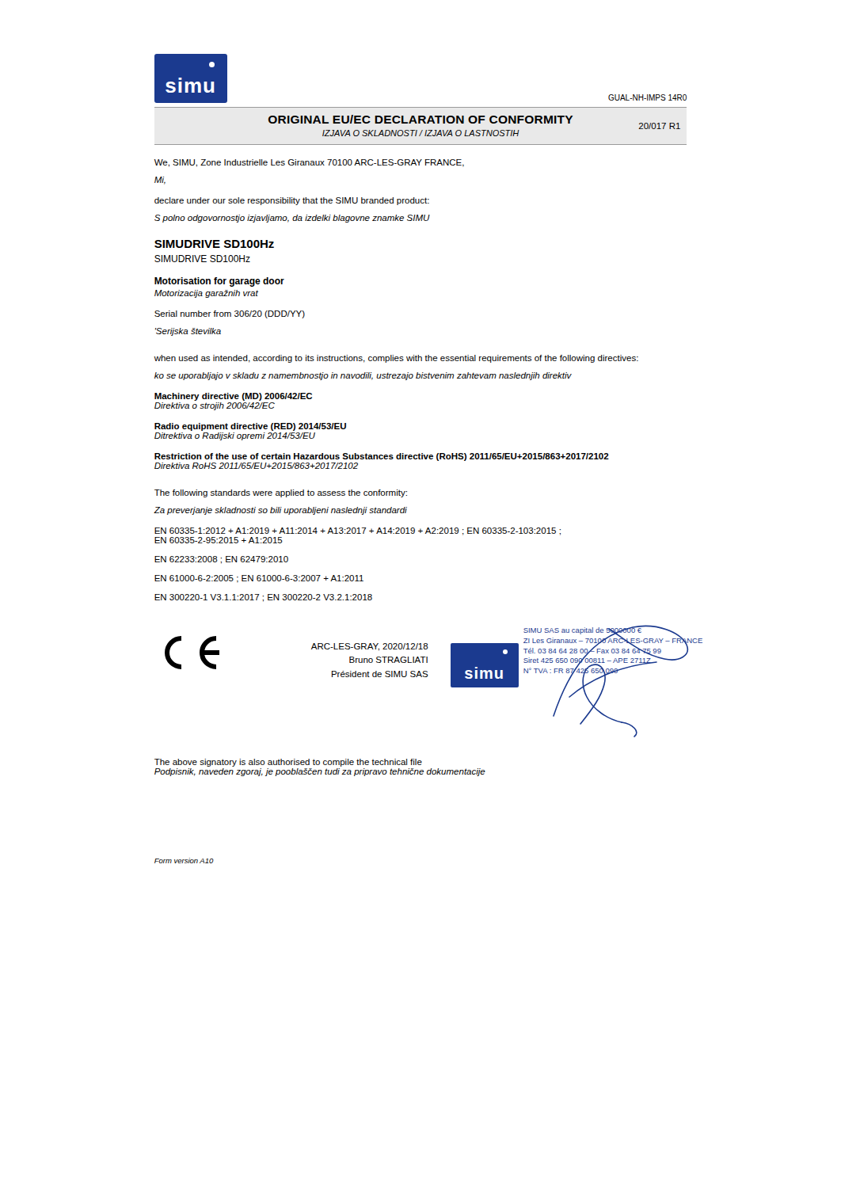simu
GUAL-NH-IMPS 14R0
ORIGINAL EU/EC DECLARATION OF CONFORMITY
IZJAVA O SKLADNOSTI / IZJAVA O LASTNOSTIH
20/017 R1
We, SIMU, Zone Industrielle Les Giranaux 70100 ARC-LES-GRAY FRANCE,
Mi,
declare under our sole responsibility that the SIMU branded product:
S polno odgovornostjo izjavljamo, da izdelki blagovne znamke SIMU
SIMUDRIVE SD100Hz
SIMUDRIVE SD100Hz
Motorisation for garage door
Motorizacija garažnih vrat
Serial number from 306/20 (DDD/YY)
'Serijska številka
when used as intended, according to its instructions, complies with the essential requirements of the following directives:
ko se uporabljajo v skladu z namembnostjo in navodili, ustrezajo bistvenim zahtevam naslednjih direktiv
Machinery directive (MD) 2006/42/EC
Direktiva o strojih 2006/42/EC
Radio equipment directive (RED) 2014/53/EU
Ditrektiva o Radijski opremi 2014/53/EU
Restriction of the use of certain Hazardous Substances directive (RoHS) 2011/65/EU+2015/863+2017/2102
Direktiva RoHS 2011/65/EU+2015/863+2017/2102
The following standards were applied to assess the conformity:
Za preverjanje skladnosti so bili uporabljeni naslednji standardi
EN 60335‑1:2012 + A1:2019 + A11:2014 + A13:2017 + A14:2019 + A2:2019 ; EN 60335‑2‑103:2015 ;
EN 60335‑2‑95:2015 + A1:2015
EN 62233:2008 ; EN 62479:2010
EN 61000‑6‑2:2005 ; EN 61000‑6‑3:2007 + A1:2011
EN 300220‑1 V3.1.1:2017 ; EN 300220‑2 V3.2.1:2018
ARC-LES-GRAY, 2020/12/18
Bruno STRAGLIATI
Président de SIMU SAS
simu
SIMU SAS au capital de 5000000 €
ZI Les Giranaux – 70100 ARC-LES-GRAY – FRANCE
Tél. 03 84 64 28 00 – Fax 03 84 64 75 99
Siret 425 650 090 00811 – APE 2711Z
N° TVA : FR 87 425 650 090
The above signatory is also authorised to compile the technical file Podpisnik, naveden zgoraj, je pooblaščen tudi za pripravo tehnične dokumentacije
Form version A10